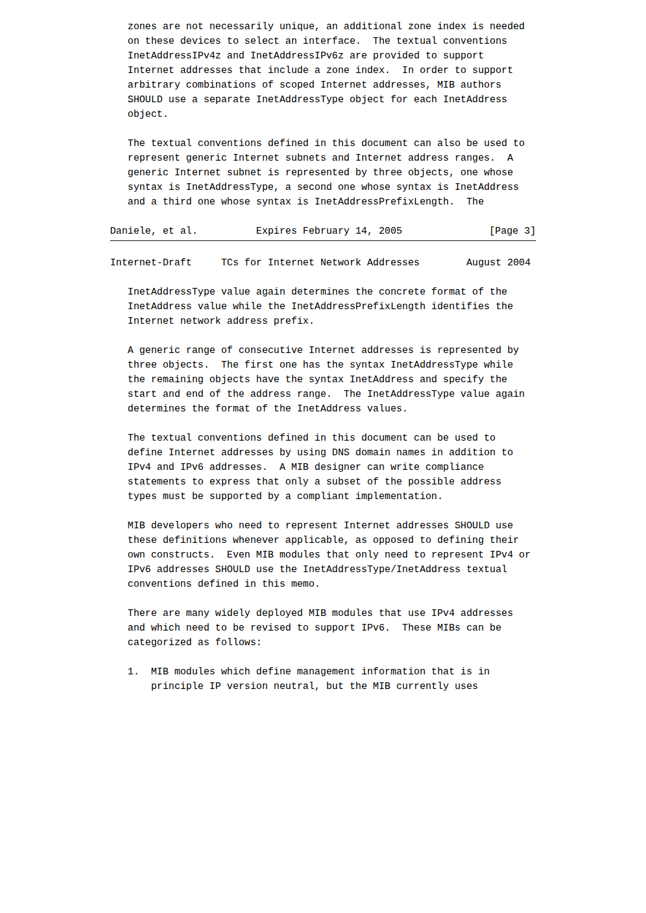zones are not necessarily unique, an additional zone index is needed
   on these devices to select an interface.  The textual conventions
   InetAddressIPv4z and InetAddressIPv6z are provided to support
   Internet addresses that include a zone index.  In order to support
   arbitrary combinations of scoped Internet addresses, MIB authors
   SHOULD use a separate InetAddressType object for each InetAddress
   object.

   The textual conventions defined in this document can also be used to
   represent generic Internet subnets and Internet address ranges.  A
   generic Internet subnet is represented by three objects, one whose
   syntax is InetAddressType, a second one whose syntax is InetAddress
   and a third one whose syntax is InetAddressPrefixLength.  The
Daniele, et al. Expires February 14, 2005[Page 3]
Internet-Draft TCs for Internet Network Addresses August 2004
   InetAddressType value again determines the concrete format of the
   InetAddress value while the InetAddressPrefixLength identifies the
   Internet network address prefix.

   A generic range of consecutive Internet addresses is represented by
   three objects.  The first one has the syntax InetAddressType while
   the remaining objects have the syntax InetAddress and specify the
   start and end of the address range.  The InetAddressType value again
   determines the format of the InetAddress values.

   The textual conventions defined in this document can be used to
   define Internet addresses by using DNS domain names in addition to
   IPv4 and IPv6 addresses.  A MIB designer can write compliance
   statements to express that only a subset of the possible address
   types must be supported by a compliant implementation.

   MIB developers who need to represent Internet addresses SHOULD use
   these definitions whenever applicable, as opposed to defining their
   own constructs.  Even MIB modules that only need to represent IPv4 or
   IPv6 addresses SHOULD use the InetAddressType/InetAddress textual
   conventions defined in this memo.

   There are many widely deployed MIB modules that use IPv4 addresses
   and which need to be revised to support IPv6.  These MIBs can be
   categorized as follows:

   1.  MIB modules which define management information that is in
       principle IP version neutral, but the MIB currently uses